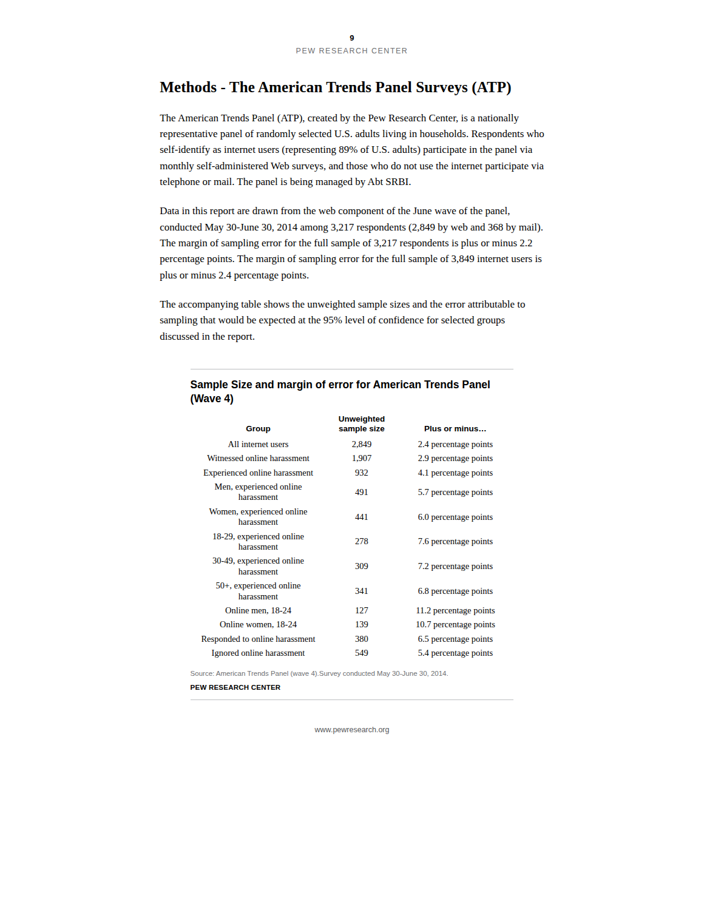9
PEW RESEARCH CENTER
Methods - The American Trends Panel Surveys (ATP)
The American Trends Panel (ATP), created by the Pew Research Center, is a nationally representative panel of randomly selected U.S. adults living in households. Respondents who self-identify as internet users (representing 89% of U.S. adults) participate in the panel via monthly self-administered Web surveys, and those who do not use the internet participate via telephone or mail. The panel is being managed by Abt SRBI.
Data in this report are drawn from the web component of the June wave of the panel, conducted May 30-June 30, 2014 among 3,217 respondents (2,849 by web and 368 by mail). The margin of sampling error for the full sample of 3,217 respondents is plus or minus 2.2 percentage points. The margin of sampling error for the full sample of 3,849 internet users is plus or minus 2.4 percentage points.
The accompanying table shows the unweighted sample sizes and the error attributable to sampling that would be expected at the 95% level of confidence for selected groups discussed in the report.
Sample Size and margin of error for American Trends Panel (Wave 4)
| Group | Unweighted sample size | Plus or minus… |
| --- | --- | --- |
| All internet users | 2,849 | 2.4 percentage points |
| Witnessed online harassment | 1,907 | 2.9 percentage points |
| Experienced online harassment | 932 | 4.1 percentage points |
| Men, experienced online harassment | 491 | 5.7 percentage points |
| Women, experienced online harassment | 441 | 6.0 percentage points |
| 18-29, experienced online harassment | 278 | 7.6 percentage points |
| 30-49, experienced online harassment | 309 | 7.2 percentage points |
| 50+, experienced online harassment | 341 | 6.8 percentage points |
| Online men, 18-24 | 127 | 11.2 percentage points |
| Online women, 18-24 | 139 | 10.7 percentage points |
| Responded to online harassment | 380 | 6.5 percentage points |
| Ignored online harassment | 549 | 5.4 percentage points |
Source: American Trends Panel (wave 4).Survey conducted May 30-June 30, 2014.
PEW RESEARCH CENTER
www.pewresearch.org